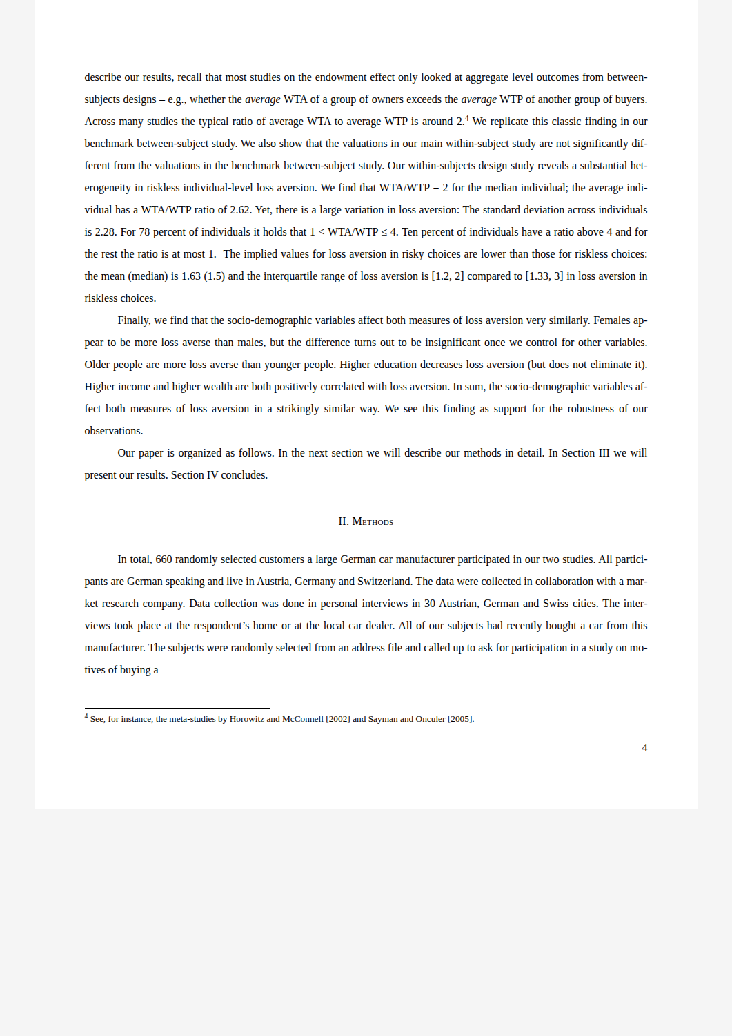describe our results, recall that most studies on the endowment effect only looked at aggregate level outcomes from between-subjects designs – e.g., whether the average WTA of a group of owners exceeds the average WTP of another group of buyers. Across many studies the typical ratio of average WTA to average WTP is around 2.4 We replicate this classic finding in our benchmark between-subject study. We also show that the valuations in our main within-subject study are not significantly different from the valuations in the benchmark between-subject study. Our within-subjects design study reveals a substantial heterogeneity in riskless individual-level loss aversion. We find that WTA/WTP = 2 for the median individual; the average individual has a WTA/WTP ratio of 2.62. Yet, there is a large variation in loss aversion: The standard deviation across individuals is 2.28. For 78 percent of individuals it holds that 1 < WTA/WTP ≤ 4. Ten percent of individuals have a ratio above 4 and for the rest the ratio is at most 1. The implied values for loss aversion in risky choices are lower than those for riskless choices: the mean (median) is 1.63 (1.5) and the interquartile range of loss aversion is [1.2, 2] compared to [1.33, 3] in loss aversion in riskless choices.
Finally, we find that the socio-demographic variables affect both measures of loss aversion very similarly. Females appear to be more loss averse than males, but the difference turns out to be insignificant once we control for other variables. Older people are more loss averse than younger people. Higher education decreases loss aversion (but does not eliminate it). Higher income and higher wealth are both positively correlated with loss aversion. In sum, the socio-demographic variables affect both measures of loss aversion in a strikingly similar way. We see this finding as support for the robustness of our observations.
Our paper is organized as follows. In the next section we will describe our methods in detail. In Section III we will present our results. Section IV concludes.
II. Methods
In total, 660 randomly selected customers a large German car manufacturer participated in our two studies. All participants are German speaking and live in Austria, Germany and Switzerland. The data were collected in collaboration with a market research company. Data collection was done in personal interviews in 30 Austrian, German and Swiss cities. The interviews took place at the respondent’s home or at the local car dealer. All of our subjects had recently bought a car from this manufacturer. The subjects were randomly selected from an address file and called up to ask for participation in a study on motives of buying a
4 See, for instance, the meta-studies by Horowitz and McConnell [2002] and Sayman and Onculer [2005].
4